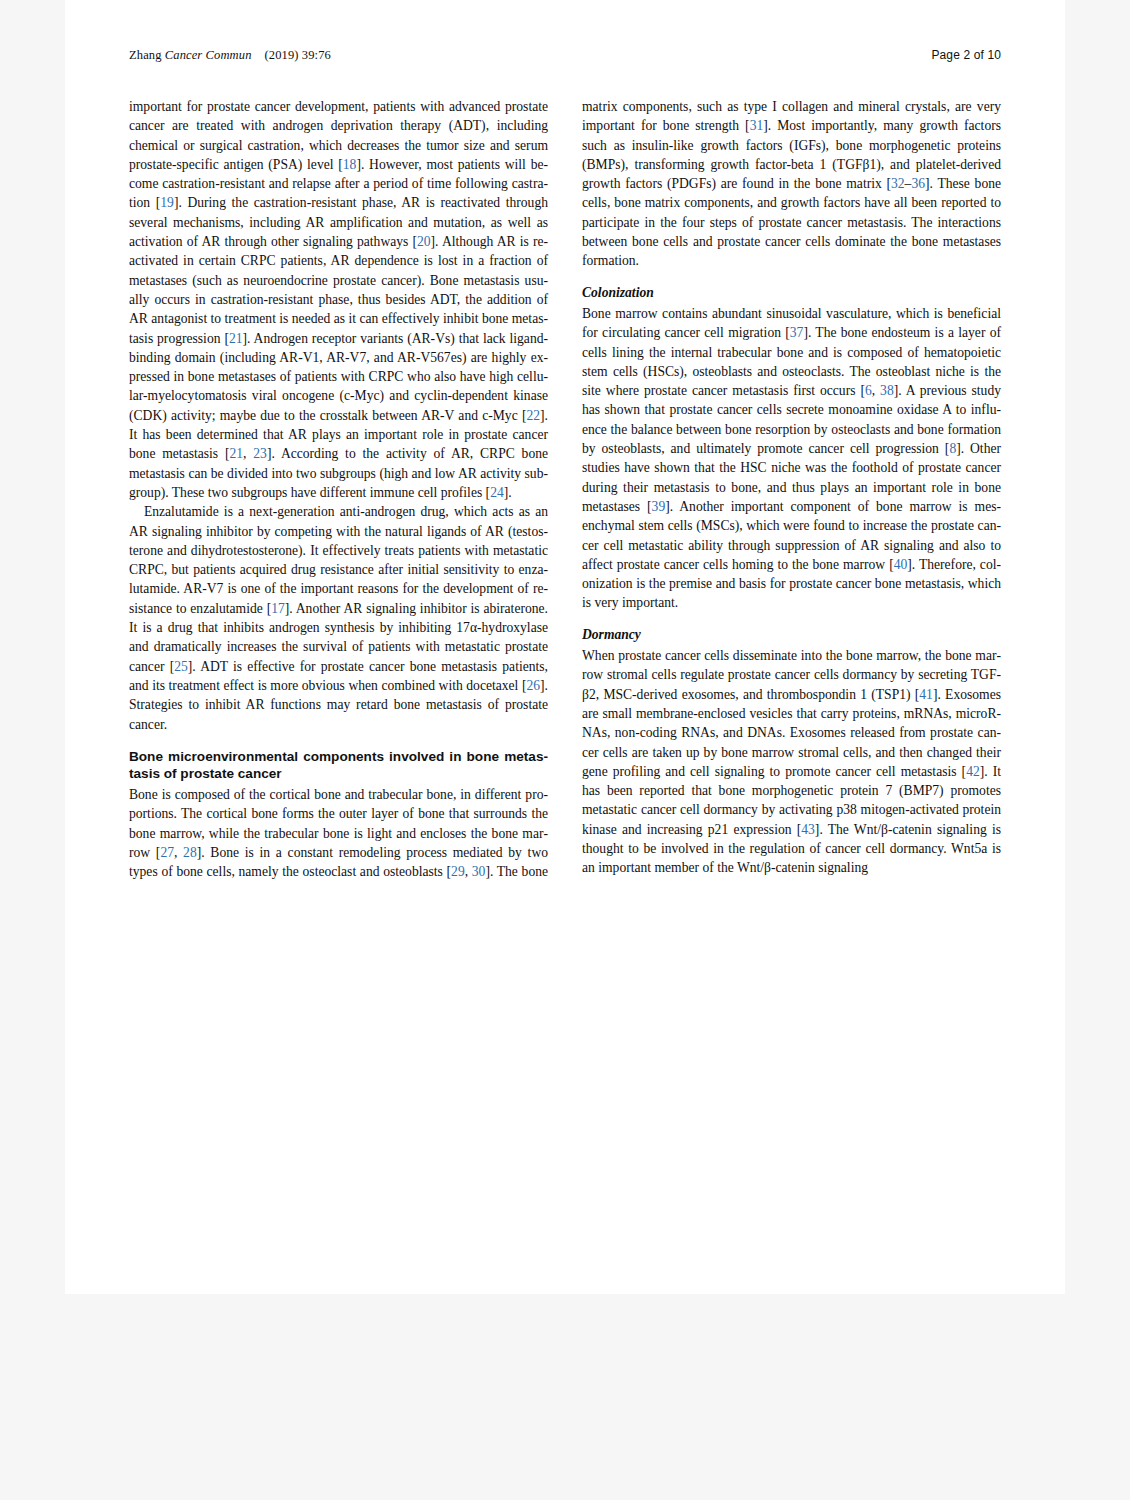Zhang Cancer Commun (2019) 39:76
Page 2 of 10
important for prostate cancer development, patients with advanced prostate cancer are treated with androgen deprivation therapy (ADT), including chemical or surgical castration, which decreases the tumor size and serum prostate-specific antigen (PSA) level [18]. However, most patients will become castration-resistant and relapse after a period of time following castration [19]. During the castration-resistant phase, AR is reactivated through several mechanisms, including AR amplification and mutation, as well as activation of AR through other signaling pathways [20]. Although AR is reactivated in certain CRPC patients, AR dependence is lost in a fraction of metastases (such as neuroendocrine prostate cancer). Bone metastasis usually occurs in castration-resistant phase, thus besides ADT, the addition of AR antagonist to treatment is needed as it can effectively inhibit bone metastasis progression [21]. Androgen receptor variants (AR-Vs) that lack ligand-binding domain (including AR-V1, AR-V7, and AR-V567es) are highly expressed in bone metastases of patients with CRPC who also have high cellular-myelocytomatosis viral oncogene (c-Myc) and cyclin-dependent kinase (CDK) activity; maybe due to the crosstalk between AR-V and c-Myc [22]. It has been determined that AR plays an important role in prostate cancer bone metastasis [21, 23]. According to the activity of AR, CRPC bone metastasis can be divided into two subgroups (high and low AR activity subgroup). These two subgroups have different immune cell profiles [24].
Enzalutamide is a next-generation anti-androgen drug, which acts as an AR signaling inhibitor by competing with the natural ligands of AR (testosterone and dihydrotestosterone). It effectively treats patients with metastatic CRPC, but patients acquired drug resistance after initial sensitivity to enzalutamide. AR-V7 is one of the important reasons for the development of resistance to enzalutamide [17]. Another AR signaling inhibitor is abiraterone. It is a drug that inhibits androgen synthesis by inhibiting 17α-hydroxylase and dramatically increases the survival of patients with metastatic prostate cancer [25]. ADT is effective for prostate cancer bone metastasis patients, and its treatment effect is more obvious when combined with docetaxel [26]. Strategies to inhibit AR functions may retard bone metastasis of prostate cancer.
Bone microenvironmental components involved in bone metastasis of prostate cancer
Bone is composed of the cortical bone and trabecular bone, in different proportions. The cortical bone forms the outer layer of bone that surrounds the bone marrow, while the trabecular bone is light and encloses the bone marrow [27, 28]. Bone is in a constant remodeling process mediated by two types of bone cells, namely the osteoclast and osteoblasts [29, 30]. The bone matrix components, such as type I collagen and mineral crystals, are very important for bone strength [31]. Most importantly, many growth factors such as insulin-like growth factors (IGFs), bone morphogenetic proteins (BMPs), transforming growth factor-beta 1 (TGFβ1), and platelet-derived growth factors (PDGFs) are found in the bone matrix [32–36]. These bone cells, bone matrix components, and growth factors have all been reported to participate in the four steps of prostate cancer metastasis. The interactions between bone cells and prostate cancer cells dominate the bone metastases formation.
Colonization
Bone marrow contains abundant sinusoidal vasculature, which is beneficial for circulating cancer cell migration [37]. The bone endosteum is a layer of cells lining the internal trabecular bone and is composed of hematopoietic stem cells (HSCs), osteoblasts and osteoclasts. The osteoblast niche is the site where prostate cancer metastasis first occurs [6, 38]. A previous study has shown that prostate cancer cells secrete monoamine oxidase A to influence the balance between bone resorption by osteoclasts and bone formation by osteoblasts, and ultimately promote cancer cell progression [8]. Other studies have shown that the HSC niche was the foothold of prostate cancer during their metastasis to bone, and thus plays an important role in bone metastases [39]. Another important component of bone marrow is mesenchymal stem cells (MSCs), which were found to increase the prostate cancer cell metastatic ability through suppression of AR signaling and also to affect prostate cancer cells homing to the bone marrow [40]. Therefore, colonization is the premise and basis for prostate cancer bone metastasis, which is very important.
Dormancy
When prostate cancer cells disseminate into the bone marrow, the bone marrow stromal cells regulate prostate cancer cells dormancy by secreting TGF-β2, MSC-derived exosomes, and thrombospondin 1 (TSP1) [41]. Exosomes are small membrane-enclosed vesicles that carry proteins, mRNAs, microRNAs, non-coding RNAs, and DNAs. Exosomes released from prostate cancer cells are taken up by bone marrow stromal cells, and then changed their gene profiling and cell signaling to promote cancer cell metastasis [42]. It has been reported that bone morphogenetic protein 7 (BMP7) promotes metastatic cancer cell dormancy by activating p38 mitogen-activated protein kinase and increasing p21 expression [43]. The Wnt/β-catenin signaling is thought to be involved in the regulation of cancer cell dormancy. Wnt5a is an important member of the Wnt/β-catenin signaling